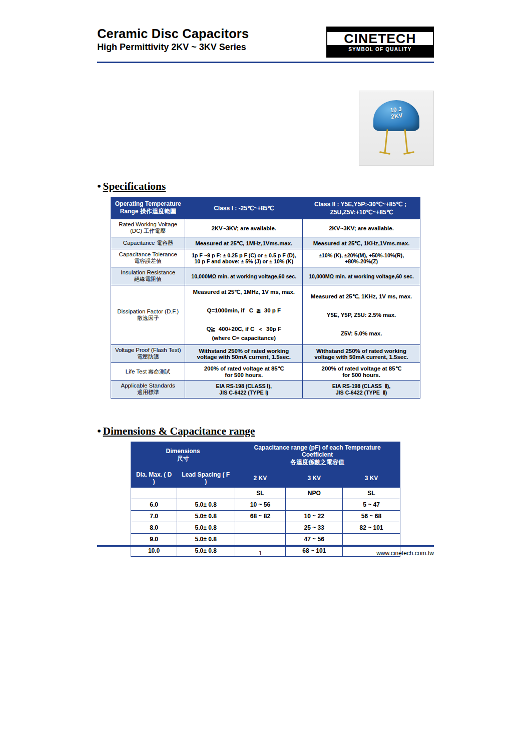Ceramic Disc Capacitors
High Permittivity 2KV ~ 3KV Series
CINETECH
Symbol of Quality
•Specifications
| Operating Temperature Range 操作溫度範圍 | Class I : -25℃~+85℃ | Class II : Y5E,Y5P:-30℃~+85℃； Z5U,Z5V:+10℃~+85℃ |
| --- | --- | --- |
| Rated Working Voltage (DC) 工作電壓 | 2KV~3KV; are available. | 2KV~3KV; are available. |
| Capacitance 電容器 | Measured at 25℃, 1MHz,1Vms.max. | Measured at 25℃, 1KHz,1Vms.max. |
| Capacitance Tolerance 電容誤差值 | 1p F ~9 p F: ± 0.25 p F (C) or ± 0.5 p F (D), 10 p F and above: ± 5% (J) or ± 10% (K) | ±10% (K), ±20%(M), +50%-10%(R), +80%-20%(Z) |
| Insulation Resistance 絕緣電阻值 | 10,000MΩ min. at working voltage,60 sec. | 10,000MΩ min. at working voltage,60 sec. |
| Dissipation Factor (D.F.) 散逸因子 | Measured at 25℃, 1MHz, 1V ms, max. Q=1000min, if C ≧ 30 p F Q≧ 400+20C, if C ＜ 30p F (where C= capacitance) | Measured at 25℃, 1KHz, 1V ms, max. Y5E, Y5P, Z5U: 2.5% max. Z5V: 5.0% max. |
| Voltage Proof (Flash Test) 電壓防護 | Withstand 250% of rated working voltage with 50mA current, 1.5sec. | Withstand 250% of rated working voltage with 50mA current, 1.5sec. |
| Life Test 壽命測試 | 200% of rated voltage at 85℃ for 500 hours. | 200% of rated voltage at 85℃ for 500 hours. |
| Applicable Standards 適用標準 | EIA RS-198 (CLASS Ⅰ), JIS C-6422 (TYPE Ⅰ) | EIA RS-198 (CLASS Ⅱ), JIS C-6422 (TYPE Ⅱ) |
•Dimensions & Capacitance range
| Dimensions 尺寸 | Capacitance range (pF) of each Temperature Coefficient 各溫度係數之電容值 |
| --- | --- |
| Dia. Max. ( D ) | Lead Spacing ( F ) | 2 KV | 3 KV | 3 KV |
| | | SL | NPO | SL |
| 6.0 | 5.0± 0.8 | 10 ~ 56 | | 5 ~ 47 |
| 7.0 | 5.0± 0.8 | 68 ~ 82 | 10 ~ 22 | 56 ~ 68 |
| 8.0 | 5.0± 0.8 | | 25 ~ 33 | 82 ~ 101 |
| 9.0 | 5.0± 0.8 | | 47 ~ 56 | |
| 10.0 | 5.0± 0.8 | | 68 ~ 101 | |
1 www.cinetech.com.tw